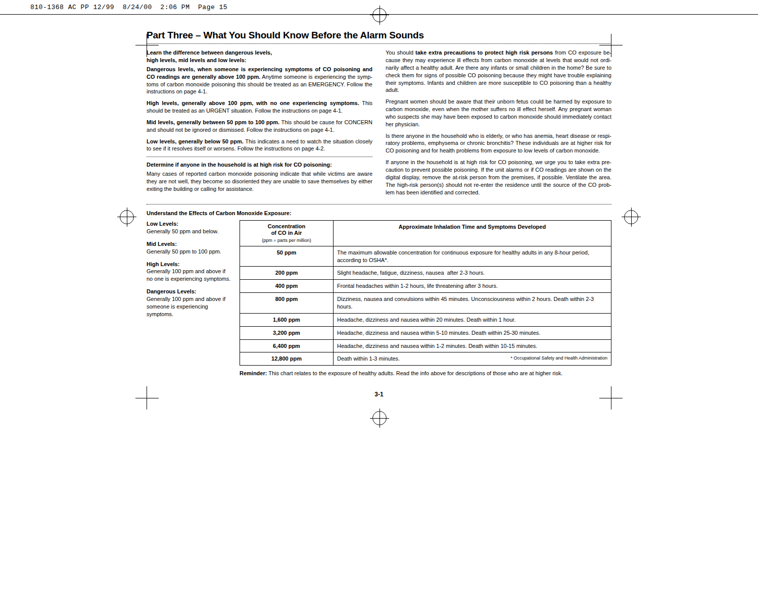810-1368 AC PP 12/99 8/24/00 2:06 PM Page 15
Part Three – What You Should Know Before the Alarm Sounds
Learn the difference between dangerous levels,
high levels, mid levels and low levels:
Dangerous levels, when someone is experiencing symptoms of CO poisoning and CO readings are generally above 100 ppm. Anytime someone is experiencing the symptoms of carbon monoxide poisoning this should be treated as an EMERGENCY. Follow the instructions on page 4-1.
High levels, generally above 100 ppm, with no one experiencing symptoms. This should be treated as an URGENT situation. Follow the instructions on page 4-1.
Mid levels, generally between 50 ppm to 100 ppm. This should be cause for CONCERN and should not be ignored or dismissed. Follow the instructions on page 4-1.
Low levels, generally below 50 ppm. This indicates a need to watch the situation closely to see if it resolves itself or worsens. Follow the instructions on page 4-2.
Determine if anyone in the household is at high risk for CO poisoning:
Many cases of reported carbon monoxide poisoning indicate that while victims are aware they are not well, they become so disoriented they are unable to save themselves by either exiting the building or calling for assistance.
You should take extra precautions to protect high risk persons from CO exposure because they may experience ill effects from carbon monoxide at levels that would not ordinarily affect a healthy adult. Are there any infants or small children in the home? Be sure to check them for signs of possible CO poisoning because they might have trouble explaining their symptoms. Infants and children are more susceptible to CO poisoning than a healthy adult.
Pregnant women should be aware that their unborn fetus could be harmed by exposure to carbon monoxide, even when the mother suffers no ill effect herself. Any pregnant woman who suspects she may have been exposed to carbon monoxide should immediately contact her physician.
Is there anyone in the household who is elderly, or who has anemia, heart disease or respiratory problems, emphysema or chronic bronchitis? These individuals are at higher risk for CO poisoning and for health problems from exposure to low levels of carbon monoxide.
If anyone in the household is at high risk for CO poisoning, we urge you to take extra precaution to prevent possible poisoning. If the unit alarms or if CO readings are shown on the digital display, remove the at-risk person from the premises, if possible. Ventilate the area. The high-risk person(s) should not re-enter the residence until the source of the CO problem has been identified and corrected.
Understand the Effects of Carbon Monoxide Exposure:
Low Levels: Generally 50 ppm and below.
Mid Levels: Generally 50 ppm to 100 ppm.
High Levels: Generally 100 ppm and above if no one is experiencing symptoms.
Dangerous Levels: Generally 100 ppm and above if someone is experiencing symptoms.
| Concentration of CO in Air (ppm = parts per million) | Approximate Inhalation Time and Symptoms Developed |
| --- | --- |
| 50 ppm | The maximum allowable concentration for continuous exposure for healthy adults in any 8-hour period, according to OSHA*. |
| 200 ppm | Slight headache, fatigue, dizziness, nausea after 2-3 hours. |
| 400 ppm | Frontal headaches within 1-2 hours, life threatening after 3 hours. |
| 800 ppm | Dizziness, nausea and convulsions within 45 minutes. Unconsciousness within 2 hours. Death within 2-3 hours. |
| 1,600 ppm | Headache, dizziness and nausea within 20 minutes. Death within 1 hour. |
| 3,200 ppm | Headache, dizziness and nausea within 5-10 minutes. Death within 25-30 minutes. |
| 6,400 ppm | Headache, dizziness and nausea within 1-2 minutes. Death within 10-15 minutes. |
| 12,800 ppm | Death within 1-3 minutes. * Occupational Safety and Health Administration |
Reminder: This chart relates to the exposure of healthy adults. Read the info above for descriptions of those who are at higher risk.
3-1